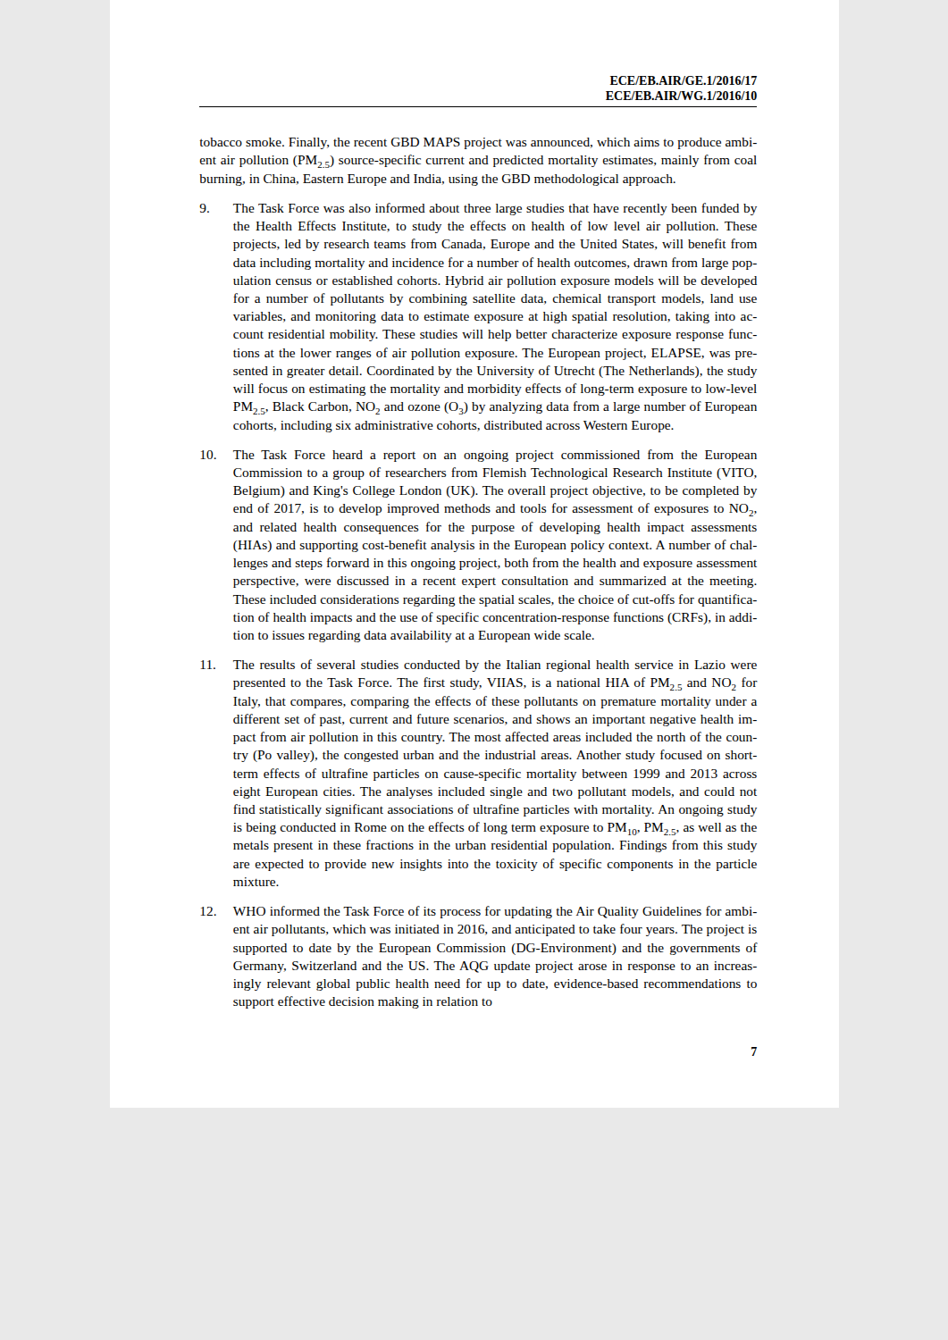ECE/EB.AIR/GE.1/2016/17 ECE/EB.AIR/WG.1/2016/10
tobacco smoke. Finally, the recent GBD MAPS project was announced, which aims to produce ambient air pollution (PM2.5) source-specific current and predicted mortality estimates, mainly from coal burning, in China, Eastern Europe and India, using the GBD methodological approach.
9.
The Task Force was also informed about three large studies that have recently been funded by the Health Effects Institute, to study the effects on health of low level air pollution. These projects, led by research teams from Canada, Europe and the United States, will benefit from data including mortality and incidence for a number of health outcomes, drawn from large population census or established cohorts. Hybrid air pollution exposure models will be developed for a number of pollutants by combining satellite data, chemical transport models, land use variables, and monitoring data to estimate exposure at high spatial resolution, taking into account residential mobility. These studies will help better characterize exposure response functions at the lower ranges of air pollution exposure. The European project, ELAPSE, was presented in greater detail. Coordinated by the University of Utrecht (The Netherlands), the study will focus on estimating the mortality and morbidity effects of long-term exposure to low-level PM2.5, Black Carbon, NO2 and ozone (O3) by analyzing data from a large number of European cohorts, including six administrative cohorts, distributed across Western Europe.
10.
The Task Force heard a report on an ongoing project commissioned from the European Commission to a group of researchers from Flemish Technological Research Institute (VITO, Belgium) and King's College London (UK). The overall project objective, to be completed by end of 2017, is to develop improved methods and tools for assessment of exposures to NO2, and related health consequences for the purpose of developing health impact assessments (HIAs) and supporting cost-benefit analysis in the European policy context. A number of challenges and steps forward in this ongoing project, both from the health and exposure assessment perspective, were discussed in a recent expert consultation and summarized at the meeting. These included considerations regarding the spatial scales, the choice of cut-offs for quantification of health impacts and the use of specific concentration-response functions (CRFs), in addition to issues regarding data availability at a European wide scale.
11.
The results of several studies conducted by the Italian regional health service in Lazio were presented to the Task Force. The first study, VIIAS, is a national HIA of PM2.5 and NO2 for Italy, that compares, comparing the effects of these pollutants on premature mortality under a different set of past, current and future scenarios, and shows an important negative health impact from air pollution in this country. The most affected areas included the north of the country (Po valley), the congested urban and the industrial areas. Another study focused on short-term effects of ultrafine particles on cause-specific mortality between 1999 and 2013 across eight European cities. The analyses included single and two pollutant models, and could not find statistically significant associations of ultrafine particles with mortality. An ongoing study is being conducted in Rome on the effects of long term exposure to PM10, PM2.5, as well as the metals present in these fractions in the urban residential population. Findings from this study are expected to provide new insights into the toxicity of specific components in the particle mixture.
12.
WHO informed the Task Force of its process for updating the Air Quality Guidelines for ambient air pollutants, which was initiated in 2016, and anticipated to take four years. The project is supported to date by the European Commission (DG-Environment) and the governments of Germany, Switzerland and the US. The AQG update project arose in response to an increasingly relevant global public health need for up to date, evidence-based recommendations to support effective decision making in relation to
7